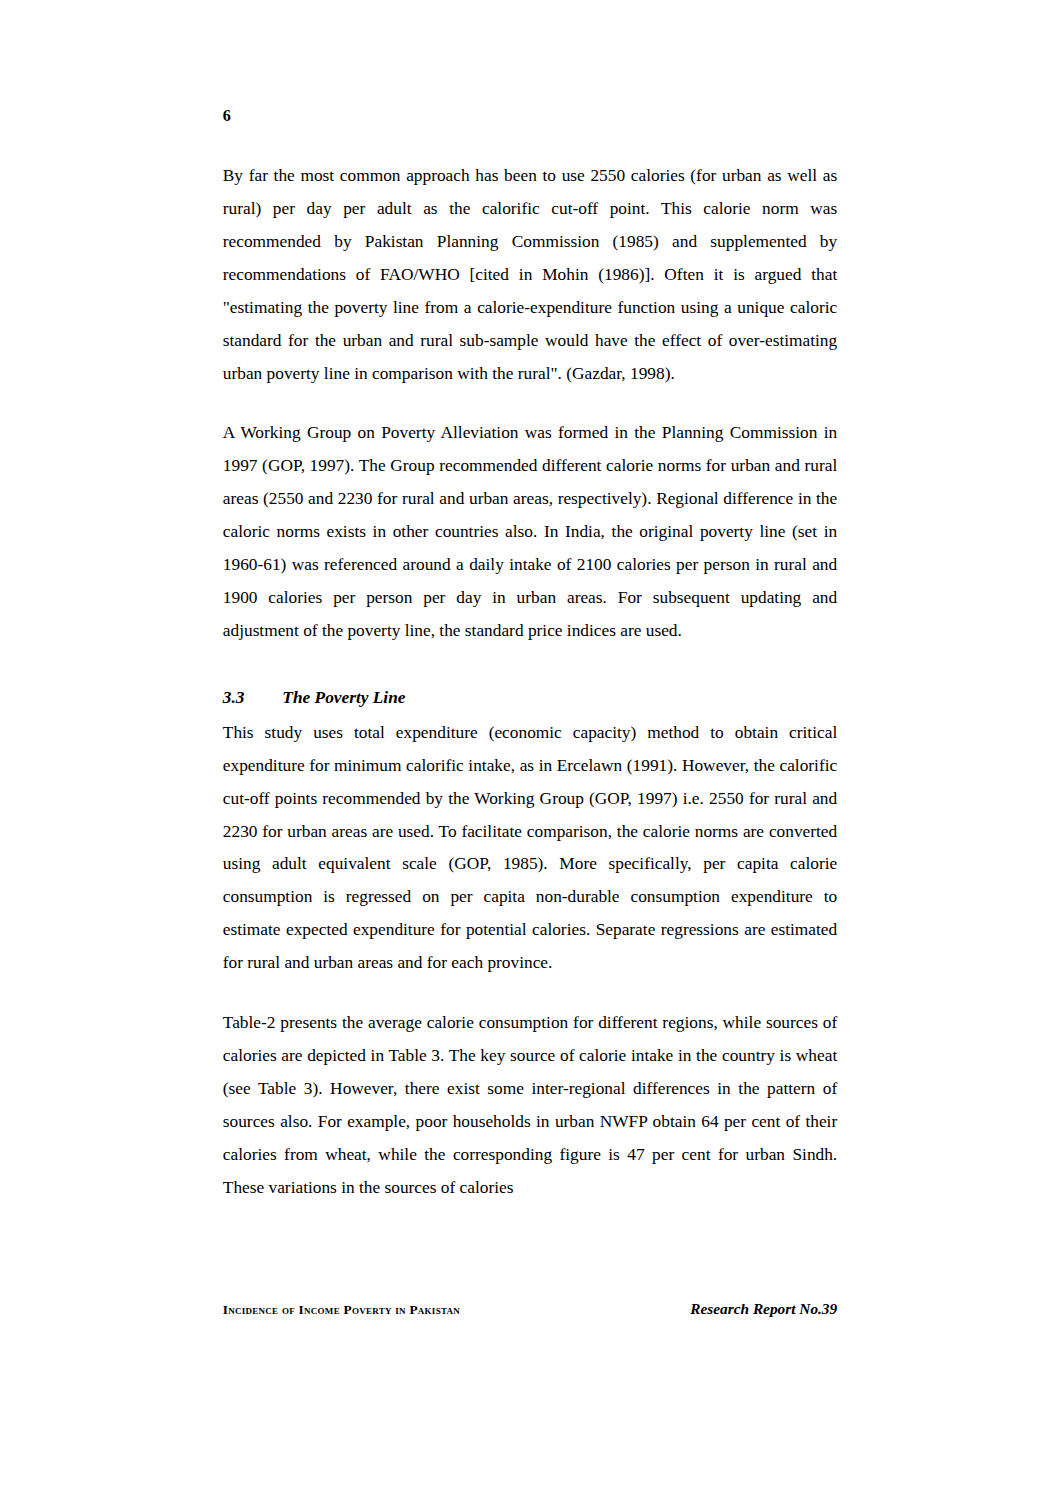6
By far the most common approach has been to use 2550 calories (for urban as well as rural) per day per adult as the calorific cut-off point. This calorie norm was recommended by Pakistan Planning Commission (1985) and supplemented by recommendations of FAO/WHO [cited in Mohin (1986)]. Often it is argued that "estimating the poverty line from a calorie-expenditure function using a unique caloric standard for the urban and rural sub-sample would have the effect of over-estimating urban poverty line in comparison with the rural". (Gazdar, 1998).
A Working Group on Poverty Alleviation was formed in the Planning Commission in 1997 (GOP, 1997). The Group recommended different calorie norms for urban and rural areas (2550 and 2230 for rural and urban areas, respectively). Regional difference in the caloric norms exists in other countries also. In India, the original poverty line (set in 1960-61) was referenced around a daily intake of 2100 calories per person in rural and 1900 calories per person per day in urban areas. For subsequent updating and adjustment of the poverty line, the standard price indices are used.
3.3 The Poverty Line
This study uses total expenditure (economic capacity) method to obtain critical expenditure for minimum calorific intake, as in Ercelawn (1991). However, the calorific cut-off points recommended by the Working Group (GOP, 1997) i.e. 2550 for rural and 2230 for urban areas are used. To facilitate comparison, the calorie norms are converted using adult equivalent scale (GOP, 1985). More specifically, per capita calorie consumption is regressed on per capita non-durable consumption expenditure to estimate expected expenditure for potential calories. Separate regressions are estimated for rural and urban areas and for each province.
Table-2 presents the average calorie consumption for different regions, while sources of calories are depicted in Table 3. The key source of calorie intake in the country is wheat (see Table 3). However, there exist some inter-regional differences in the pattern of sources also. For example, poor households in urban NWFP obtain 64 per cent of their calories from wheat, while the corresponding figure is 47 per cent for urban Sindh. These variations in the sources of calories
Incidence of Income Poverty in Pakistan
Research Report No.39